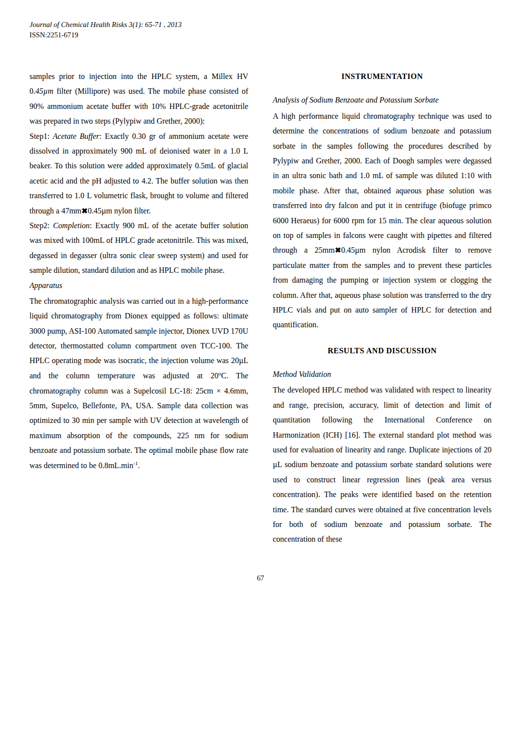Journal of Chemical Health Risks 3(1): 65-71 , 2013
ISSN:2251-6719
samples prior to injection into the HPLC system, a Millex HV 0.45µm filter (Millipore) was used. The mobile phase consisted of 90% ammonium acetate buffer with 10% HPLC-grade acetonitrile was prepared in two steps (Pylypiw and Grether, 2000):
Step1: Acetate Buffer: Exactly 0.30 gr of ammonium acetate were dissolved in approximately 900 mL of deionised water in a 1.0 L beaker. To this solution were added approximately 0.5mL of glacial acetic acid and the pH adjusted to 4.2. The buffer solution was then transferred to 1.0 L volumetric flask, brought to volume and filtered through a 47mm✖0.45µm nylon filter.
Step2: Completion: Exactly 900 mL of the acetate buffer solution was mixed with 100mL of HPLC grade acetonitrile. This was mixed, degassed in degasser (ultra sonic clear sweep system) and used for sample dilution, standard dilution and as HPLC mobile phase.
Apparatus
The chromatographic analysis was carried out in a high-performance liquid chromatography from Dionex equipped as follows: ultimate 3000 pump, ASI-100 Automated sample injector, Dionex UVD 170U detector, thermostatted column compartment oven TCC-100. The HPLC operating mode was isocratic, the injection volume was 20µL and the column temperature was adjusted at 20oC. The chromatography column was a Supelcosil LC-18: 25cm × 4.6mm, 5mm, Supelco, Bellefonte, PA, USA. Sample data collection was optimized to 30 min per sample with UV detection at wavelength of maximum absorption of the compounds, 225 nm for sodium benzoate and potassium sorbate. The optimal mobile phase flow rate was determined to be 0.8mL.min-1.
INSTRUMENTATION
Analysis of Sodium Benzoate and Potassium Sorbate
A high performance liquid chromatography technique was used to determine the concentrations of sodium benzoate and potassium sorbate in the samples following the procedures described by Pylypiw and Grether, 2000. Each of Doogh samples were degassed in an ultra sonic bath and 1.0 mL of sample was diluted 1:10 with mobile phase. After that, obtained aqueous phase solution was transferred into dry falcon and put it in centrifuge (biofuge primco 6000 Heraeus) for 6000 rpm for 15 min. The clear aqueous solution on top of samples in falcons were caught with pipettes and filtered through a 25mm✖0.45µm nylon Acrodisk filter to remove particulate matter from the samples and to prevent these particles from damaging the pumping or injection system or clogging the column. After that, aqueous phase solution was transferred to the dry HPLC vials and put on auto sampler of HPLC for detection and quantification.
RESULTS AND DISCUSSION
Method Validation
The developed HPLC method was validated with respect to linearity and range, precision, accuracy, limit of detection and limit of quantitation following the International Conference on Harmonization (ICH) [16]. The external standard plot method was used for evaluation of linearity and range. Duplicate injections of 20 µL sodium benzoate and potassium sorbate standard solutions were used to construct linear regression lines (peak area versus concentration). The peaks were identified based on the retention time. The standard curves were obtained at five concentration levels for both of sodium benzoate and potassium sorbate. The concentration of these
67